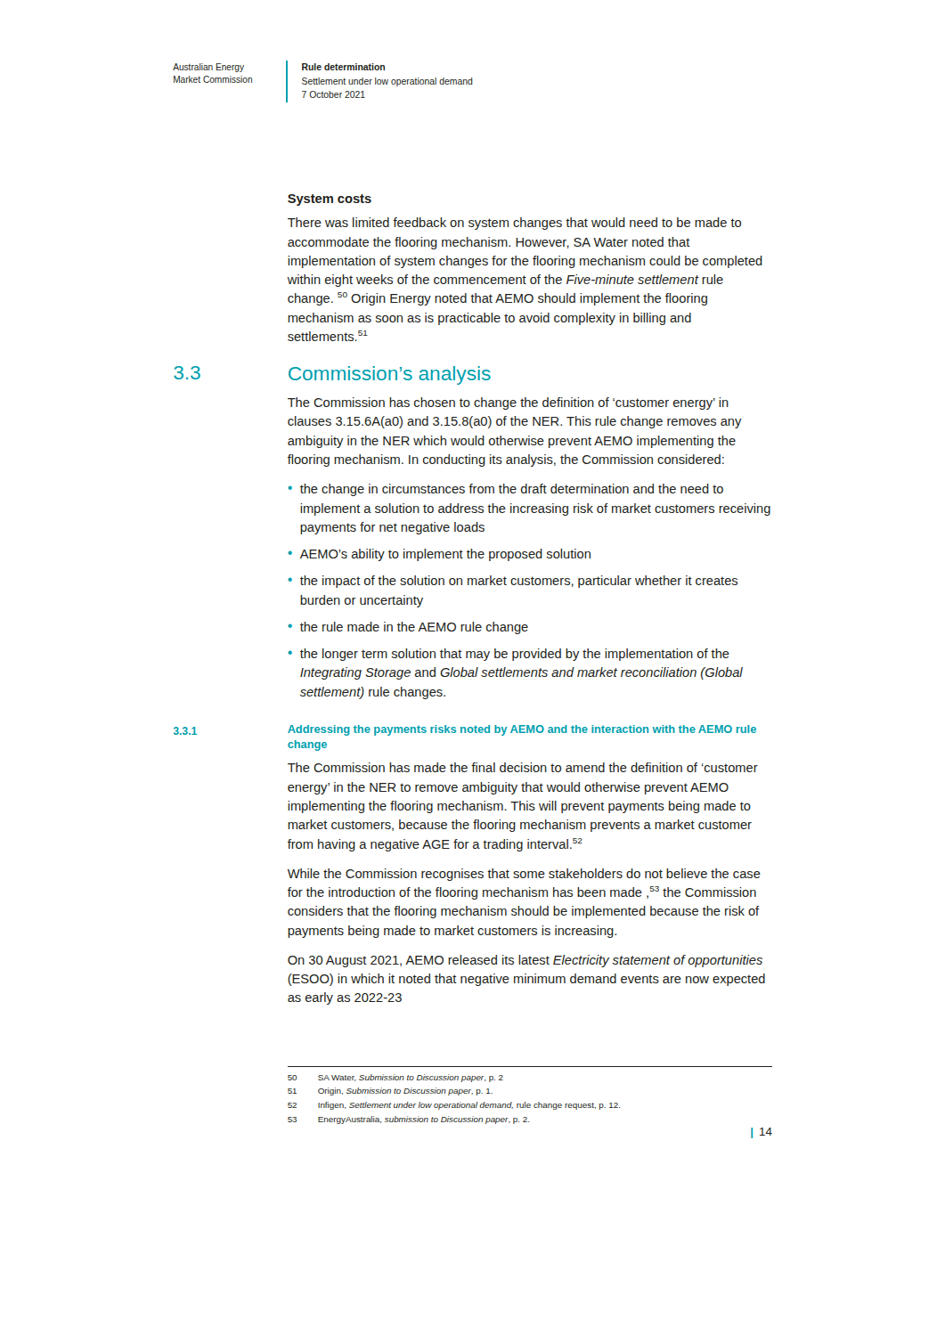Australian Energy
Market Commission
Rule determination
Settlement under low operational demand
7 October 2021
System costs
There was limited feedback on system changes that would need to be made to accommodate the flooring mechanism. However, SA Water noted that implementation of system changes for the flooring mechanism could be completed within eight weeks of the commencement of the Five-minute settlement rule change. 50 Origin Energy noted that AEMO should implement the flooring mechanism as soon as is practicable to avoid complexity in billing and settlements.51
3.3
Commission’s analysis
The Commission has chosen to change the definition of ‘customer energy’ in clauses 3.15.6A(a0) and 3.15.8(a0) of the NER. This rule change removes any ambiguity in the NER which would otherwise prevent AEMO implementing the flooring mechanism. In conducting its analysis, the Commission considered:
the change in circumstances from the draft determination and the need to implement a solution to address the increasing risk of market customers receiving payments for net negative loads
AEMO’s ability to implement the proposed solution
the impact of the solution on market customers, particular whether it creates burden or uncertainty
the rule made in the AEMO rule change
the longer term solution that may be provided by the implementation of the Integrating Storage and Global settlements and market reconciliation (Global settlement) rule changes.
3.3.1
Addressing the payments risks noted by AEMO and the interaction with the AEMO rule change
The Commission has made the final decision to amend the definition of ‘customer energy’ in the NER to remove ambiguity that would otherwise prevent AEMO implementing the flooring mechanism. This will prevent payments being made to market customers, because the flooring mechanism prevents a market customer from having a negative AGE for a trading interval.52
While the Commission recognises that some stakeholders do not believe the case for the introduction of the flooring mechanism has been made ,53 the Commission considers that the flooring mechanism should be implemented because the risk of payments being made to market customers is increasing.
On 30 August 2021, AEMO released its latest Electricity statement of opportunities (ESOO) in which it noted that negative minimum demand events are now expected as early as 2022-23
| 50 | SA Water, Submission to Discussion paper , p. 2 |
| 51 | Origin, Submission to Discussion paper , p. 1. |
| 52 | Infigen, Settlement under low operational demand, rule change request, p. 12. |
| 53 | EnergyAustralia, submission to Discussion paper , p. 2. |
|14